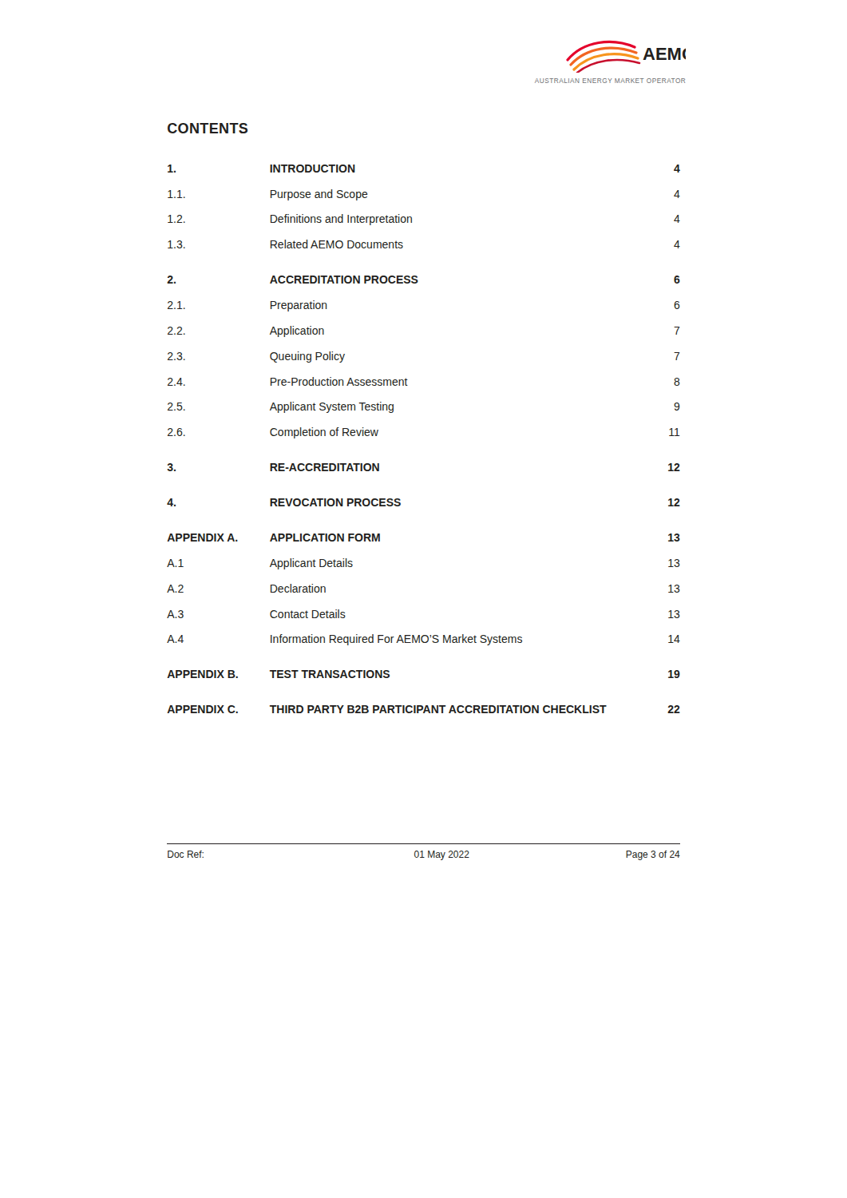AEMO
AUSTRALIAN ENERGY MARKET OPERATOR
CONTENTS
| 1. | INTRODUCTION | 4 |
| 1.1. | Purpose and Scope | 4 |
| 1.2. | Definitions and Interpretation | 4 |
| 1.3. | Related AEMO Documents | 4 |
| 2. | ACCREDITATION PROCESS | 6 |
| 2.1. | Preparation | 6 |
| 2.2. | Application | 7 |
| 2.3. | Queuing Policy | 7 |
| 2.4. | Pre-Production Assessment | 8 |
| 2.5. | Applicant System Testing | 9 |
| 2.6. | Completion of Review | 11 |
| 3. | RE-ACCREDITATION | 12 |
| 4. | REVOCATION PROCESS | 12 |
| APPENDIX A. | APPLICATION FORM | 13 |
| A.1 | Applicant Details | 13 |
| A.2 | Declaration | 13 |
| A.3 | Contact Details | 13 |
| A.4 | Information Required For AEMO’S Market Systems | 14 |
| APPENDIX B. | TEST TRANSACTIONS | 19 |
| APPENDIX C. | THIRD PARTY B2B PARTICIPANT ACCREDITATION CHECKLIST | 22 |
Doc Ref:
01 May 2022
Page 3 of 24